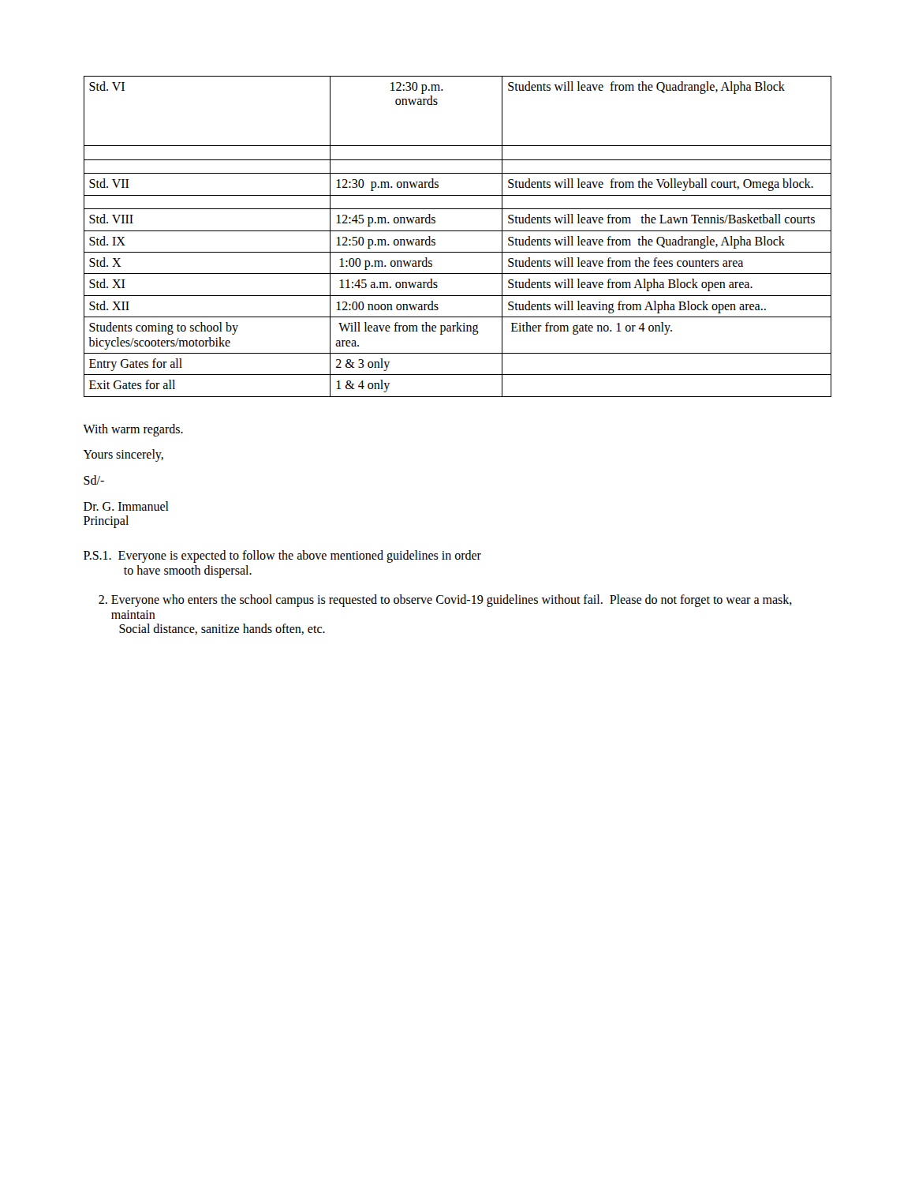| Std. VI | 12:30 p.m. onwards | Students will leave from the Quadrangle, Alpha Block |
| Std. VII | 12:30 p.m. onwards | Students will leave from the Volleyball court, Omega block. |
| Std. VIII | 12:45 p.m. onwards | Students will leave from the Lawn Tennis/Basketball courts |
| Std. IX | 12:50 p.m. onwards | Students will leave from the Quadrangle, Alpha Block |
| Std. X | 1:00 p.m. onwards | Students will leave from the fees counters area |
| Std. XI | 11:45 a.m. onwards | Students will leave from Alpha Block open area. |
| Std. XII | 12:00 noon onwards | Students will leaving from Alpha Block open area.. |
| Students coming to school by bicycles/scooters/motorbike | Will leave from the parking area. | Either from gate no. 1 or 4 only. |
| Entry Gates for all | 2 & 3 only | |
| Exit Gates for all | 1 & 4 only | |
With warm regards.
Yours sincerely,
Sd/-
Dr. G. Immanuel
Principal
P.S.1. Everyone is expected to follow the above mentioned guidelines in order
to have smooth dispersal.
Everyone who enters the school campus is requested to observe Covid-19 guidelines without fail. Please do not forget to wear a mask, maintain
Social distance, sanitize hands often, etc.